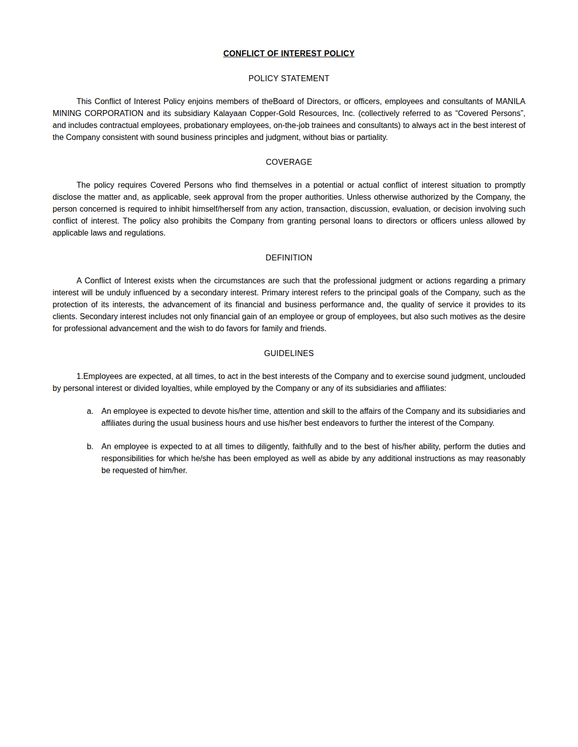CONFLICT OF INTEREST POLICY
POLICY STATEMENT
This Conflict of Interest Policy enjoins members of theBoard of Directors, or officers, employees and consultants of MANILA MINING CORPORATION and its subsidiary Kalayaan Copper-Gold Resources, Inc. (collectively referred to as “Covered Persons”, and includes contractual employees, probationary employees, on-the-job trainees and consultants) to always act in the best interest of the Company consistent with sound business principles and judgment, without bias or partiality.
COVERAGE
The policy requires Covered Persons who find themselves in a potential or actual conflict of interest situation to promptly disclose the matter and, as applicable, seek approval from the proper authorities. Unless otherwise authorized by the Company, the person concerned is required to inhibit himself/herself from any action, transaction, discussion, evaluation, or decision involving such conflict of interest. The policy also prohibits the Company from granting personal loans to directors or officers unless allowed by applicable laws and regulations.
DEFINITION
A Conflict of Interest exists when the circumstances are such that the professional judgment or actions regarding a primary interest will be unduly influenced by a secondary interest. Primary interest refers to the principal goals of the Company, such as the protection of its interests, the advancement of its financial and business performance and, the quality of service it provides to its clients. Secondary interest includes not only financial gain of an employee or group of employees, but also such motives as the desire for professional advancement and the wish to do favors for family and friends.
GUIDELINES
1. Employees are expected, at all times, to act in the best interests of the Company and to exercise sound judgment, unclouded by personal interest or divided loyalties, while employed by the Company or any of its subsidiaries and affiliates:
An employee is expected to devote his/her time, attention and skill to the affairs of the Company and its subsidiaries and affiliates during the usual business hours and use his/her best endeavors to further the interest of the Company.
An employee is expected to at all times to diligently, faithfully and to the best of his/her ability, perform the duties and responsibilities for which he/she has been employed as well as abide by any additional instructions as may reasonably be requested of him/her.